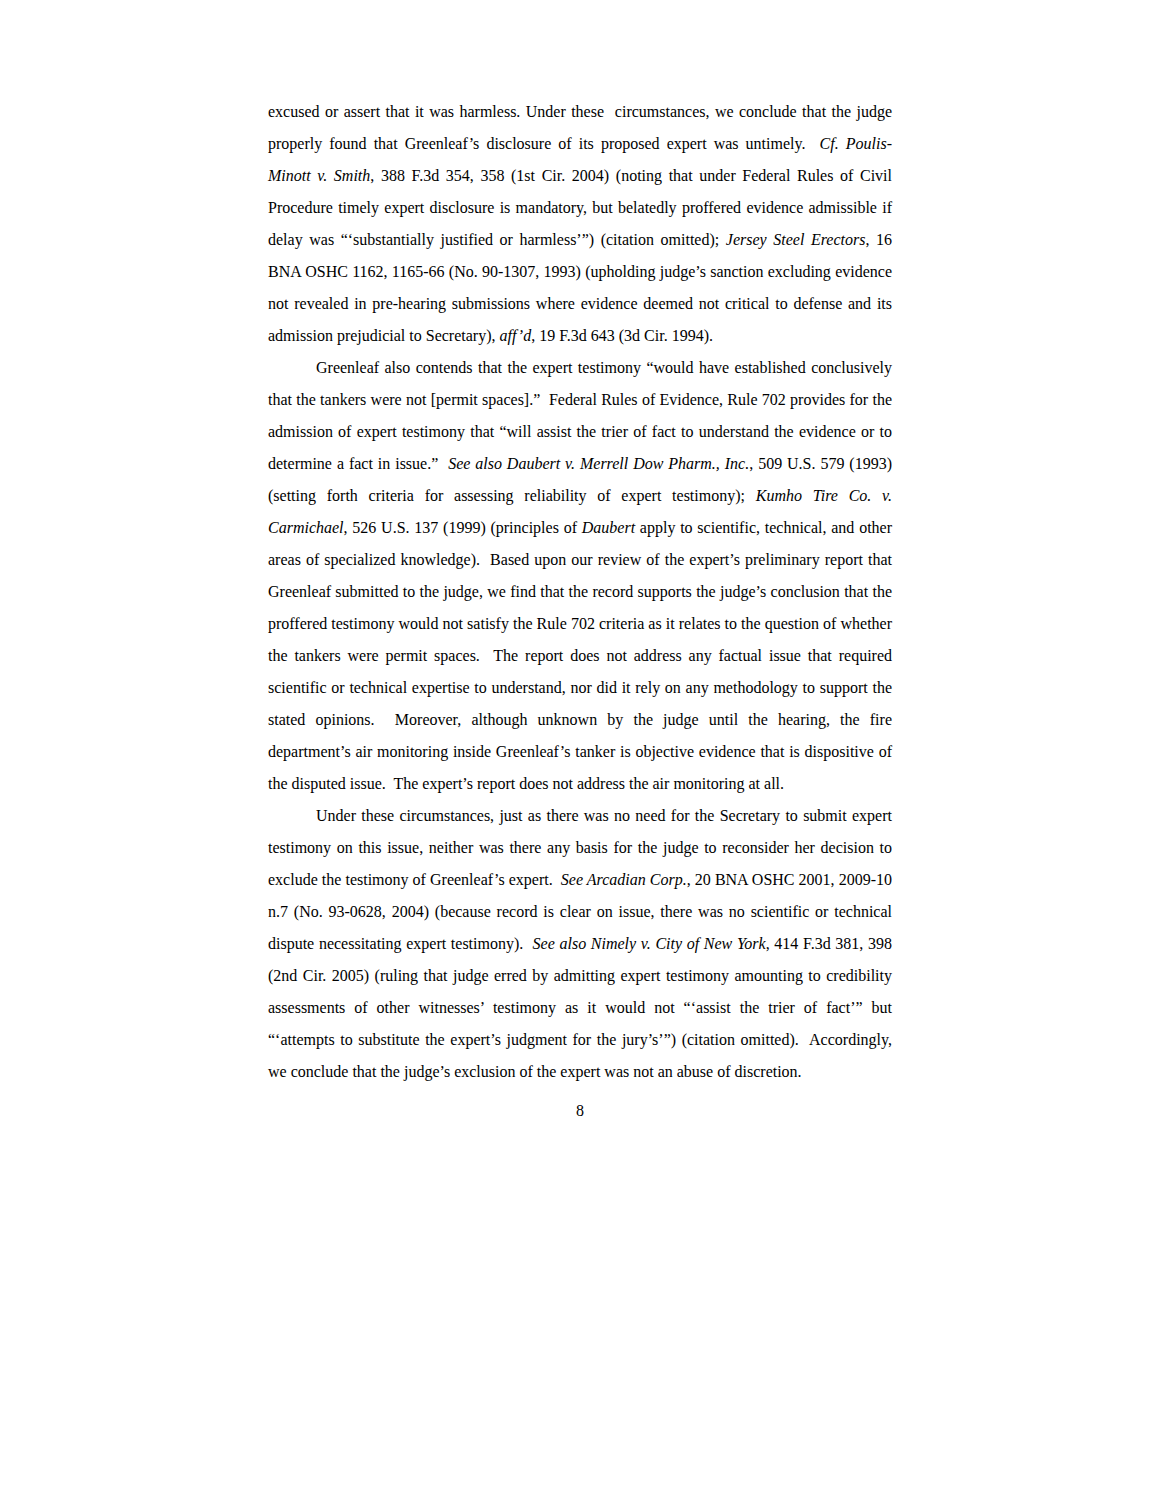excused or assert that it was harmless. Under these circumstances, we conclude that the judge properly found that Greenleaf’s disclosure of its proposed expert was untimely. Cf. Poulis-Minott v. Smith, 388 F.3d 354, 358 (1st Cir. 2004) (noting that under Federal Rules of Civil Procedure timely expert disclosure is mandatory, but belatedly proffered evidence admissible if delay was “‘substantially justified or harmless’”) (citation omitted); Jersey Steel Erectors, 16 BNA OSHC 1162, 1165-66 (No. 90-1307, 1993) (upholding judge’s sanction excluding evidence not revealed in pre-hearing submissions where evidence deemed not critical to defense and its admission prejudicial to Secretary), aff’d, 19 F.3d 643 (3d Cir. 1994).
Greenleaf also contends that the expert testimony “would have established conclusively that the tankers were not [permit spaces].” Federal Rules of Evidence, Rule 702 provides for the admission of expert testimony that “will assist the trier of fact to understand the evidence or to determine a fact in issue.” See also Daubert v. Merrell Dow Pharm., Inc., 509 U.S. 579 (1993) (setting forth criteria for assessing reliability of expert testimony); Kumho Tire Co. v. Carmichael, 526 U.S. 137 (1999) (principles of Daubert apply to scientific, technical, and other areas of specialized knowledge). Based upon our review of the expert’s preliminary report that Greenleaf submitted to the judge, we find that the record supports the judge’s conclusion that the proffered testimony would not satisfy the Rule 702 criteria as it relates to the question of whether the tankers were permit spaces. The report does not address any factual issue that required scientific or technical expertise to understand, nor did it rely on any methodology to support the stated opinions. Moreover, although unknown by the judge until the hearing, the fire department’s air monitoring inside Greenleaf’s tanker is objective evidence that is dispositive of the disputed issue. The expert’s report does not address the air monitoring at all.
Under these circumstances, just as there was no need for the Secretary to submit expert testimony on this issue, neither was there any basis for the judge to reconsider her decision to exclude the testimony of Greenleaf’s expert. See Arcadian Corp., 20 BNA OSHC 2001, 2009-10 n.7 (No. 93-0628, 2004) (because record is clear on issue, there was no scientific or technical dispute necessitating expert testimony). See also Nimely v. City of New York, 414 F.3d 381, 398 (2nd Cir. 2005) (ruling that judge erred by admitting expert testimony amounting to credibility assessments of other witnesses’ testimony as it would not “‘assist the trier of fact’” but “‘attempts to substitute the expert’s judgment for the jury’s’”) (citation omitted). Accordingly, we conclude that the judge’s exclusion of the expert was not an abuse of discretion.
8